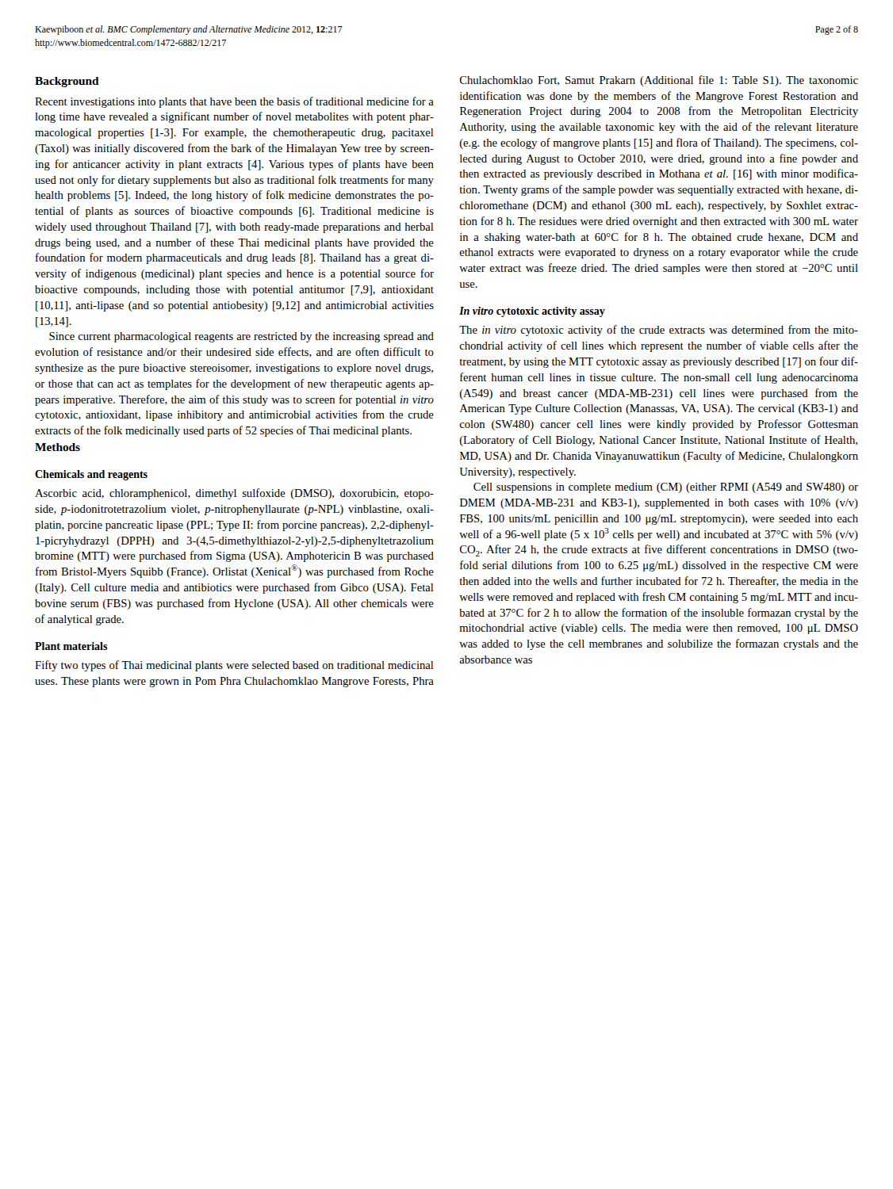Kaewpiboon et al. BMC Complementary and Alternative Medicine 2012, 12:217 http://www.biomedcentral.com/1472-6882/12/217
Page 2 of 8
Background
Recent investigations into plants that have been the basis of traditional medicine for a long time have revealed a significant number of novel metabolites with potent pharmacological properties [1-3]. For example, the chemotherapeutic drug, pacitaxel (Taxol) was initially discovered from the bark of the Himalayan Yew tree by screening for anticancer activity in plant extracts [4]. Various types of plants have been used not only for dietary supplements but also as traditional folk treatments for many health problems [5]. Indeed, the long history of folk medicine demonstrates the potential of plants as sources of bioactive compounds [6]. Traditional medicine is widely used throughout Thailand [7], with both ready-made preparations and herbal drugs being used, and a number of these Thai medicinal plants have provided the foundation for modern pharmaceuticals and drug leads [8]. Thailand has a great diversity of indigenous (medicinal) plant species and hence is a potential source for bioactive compounds, including those with potential antitumor [7,9], antioxidant [10,11], anti-lipase (and so potential antiobesity) [9,12] and antimicrobial activities [13,14].
Since current pharmacological reagents are restricted by the increasing spread and evolution of resistance and/or their undesired side effects, and are often difficult to synthesize as the pure bioactive stereoisomer, investigations to explore novel drugs, or those that can act as templates for the development of new therapeutic agents appears imperative. Therefore, the aim of this study was to screen for potential in vitro cytotoxic, antioxidant, lipase inhibitory and antimicrobial activities from the crude extracts of the folk medicinally used parts of 52 species of Thai medicinal plants.
Methods
Chemicals and reagents
Ascorbic acid, chloramphenicol, dimethyl sulfoxide (DMSO), doxorubicin, etoposide, p-iodonitrotetrazolium violet, p-nitrophenyllaurate (p-NPL) vinblastine, oxaliplatin, porcine pancreatic lipase (PPL; Type II: from porcine pancreas), 2,2-diphenyl-1-picryhydrazyl (DPPH) and 3-(4,5-dimethylthiazol-2-yl)-2,5-diphenyltetrazolium bromine (MTT) were purchased from Sigma (USA). Amphotericin B was purchased from Bristol-Myers Squibb (France). Orlistat (Xenical®) was purchased from Roche (Italy). Cell culture media and antibiotics were purchased from Gibco (USA). Fetal bovine serum (FBS) was purchased from Hyclone (USA). All other chemicals were of analytical grade.
Plant materials
Fifty two types of Thai medicinal plants were selected based on traditional medicinal uses. These plants were grown in Pom Phra Chulachomklao Mangrove Forests, Phra Chulachomklao Fort, Samut Prakarn (Additional file 1: Table S1). The taxonomic identification was done by the members of the Mangrove Forest Restoration and Regeneration Project during 2004 to 2008 from the Metropolitan Electricity Authority, using the available taxonomic key with the aid of the relevant literature (e.g. the ecology of mangrove plants [15] and flora of Thailand). The specimens, collected during August to October 2010, were dried, ground into a fine powder and then extracted as previously described in Mothana et al. [16] with minor modification. Twenty grams of the sample powder was sequentially extracted with hexane, dichloromethane (DCM) and ethanol (300 mL each), respectively, by Soxhlet extraction for 8 h. The residues were dried overnight and then extracted with 300 mL water in a shaking water-bath at 60°C for 8 h. The obtained crude hexane, DCM and ethanol extracts were evaporated to dryness on a rotary evaporator while the crude water extract was freeze dried. The dried samples were then stored at −20°C until use.
In vitro cytotoxic activity assay
The in vitro cytotoxic activity of the crude extracts was determined from the mitochondrial activity of cell lines which represent the number of viable cells after the treatment, by using the MTT cytotoxic assay as previously described [17] on four different human cell lines in tissue culture. The non-small cell lung adenocarcinoma (A549) and breast cancer (MDA-MB-231) cell lines were purchased from the American Type Culture Collection (Manassas, VA, USA). The cervical (KB3-1) and colon (SW480) cancer cell lines were kindly provided by Professor Gottesman (Laboratory of Cell Biology, National Cancer Institute, National Institute of Health, MD, USA) and Dr. Chanida Vinayanuwattikun (Faculty of Medicine, Chulalongkorn University), respectively.
Cell suspensions in complete medium (CM) (either RPMI (A549 and SW480) or DMEM (MDA-MB-231 and KB3-1), supplemented in both cases with 10% (v/v) FBS, 100 units/mL penicillin and 100 μg/mL streptomycin), were seeded into each well of a 96-well plate (5 x 103 cells per well) and incubated at 37°C with 5% (v/v) CO2. After 24 h, the crude extracts at five different concentrations in DMSO (two-fold serial dilutions from 100 to 6.25 μg/mL) dissolved in the respective CM were then added into the wells and further incubated for 72 h. Thereafter, the media in the wells were removed and replaced with fresh CM containing 5 mg/mL MTT and incubated at 37°C for 2 h to allow the formation of the insoluble formazan crystal by the mitochondrial active (viable) cells. The media were then removed, 100 μL DMSO was added to lyse the cell membranes and solubilize the formazan crystals and the absorbance was